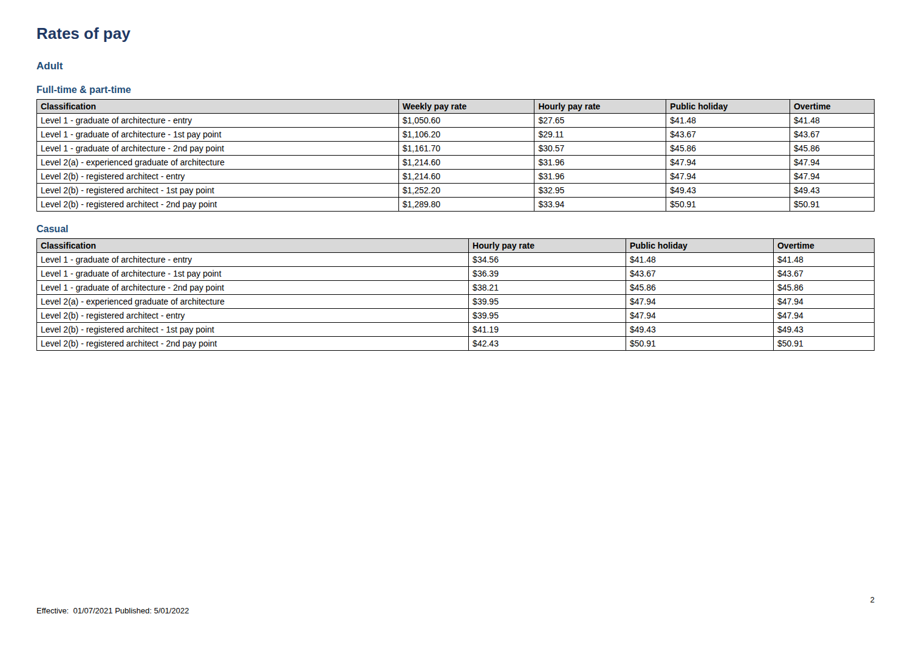Rates of pay
Adult
Full-time & part-time
| Classification | Weekly pay rate | Hourly pay rate | Public holiday | Overtime |
| --- | --- | --- | --- | --- |
| Level 1 - graduate of architecture - entry | $1,050.60 | $27.65 | $41.48 | $41.48 |
| Level 1 - graduate of architecture - 1st pay point | $1,106.20 | $29.11 | $43.67 | $43.67 |
| Level 1 - graduate of architecture - 2nd pay point | $1,161.70 | $30.57 | $45.86 | $45.86 |
| Level 2(a) - experienced graduate of architecture | $1,214.60 | $31.96 | $47.94 | $47.94 |
| Level 2(b) - registered architect - entry | $1,214.60 | $31.96 | $47.94 | $47.94 |
| Level 2(b) - registered architect - 1st pay point | $1,252.20 | $32.95 | $49.43 | $49.43 |
| Level 2(b) - registered architect - 2nd pay point | $1,289.80 | $33.94 | $50.91 | $50.91 |
Casual
| Classification | Hourly pay rate | Public holiday | Overtime |
| --- | --- | --- | --- |
| Level 1 - graduate of architecture - entry | $34.56 | $41.48 | $41.48 |
| Level 1 - graduate of architecture - 1st pay point | $36.39 | $43.67 | $43.67 |
| Level 1 - graduate of architecture - 2nd pay point | $38.21 | $45.86 | $45.86 |
| Level 2(a) - experienced graduate of architecture | $39.95 | $47.94 | $47.94 |
| Level 2(b) - registered architect - entry | $39.95 | $47.94 | $47.94 |
| Level 2(b) - registered architect - 1st pay point | $41.19 | $49.43 | $49.43 |
| Level 2(b) - registered architect - 2nd pay point | $42.43 | $50.91 | $50.91 |
2 Effective: 01/07/2021 Published: 5/01/2022